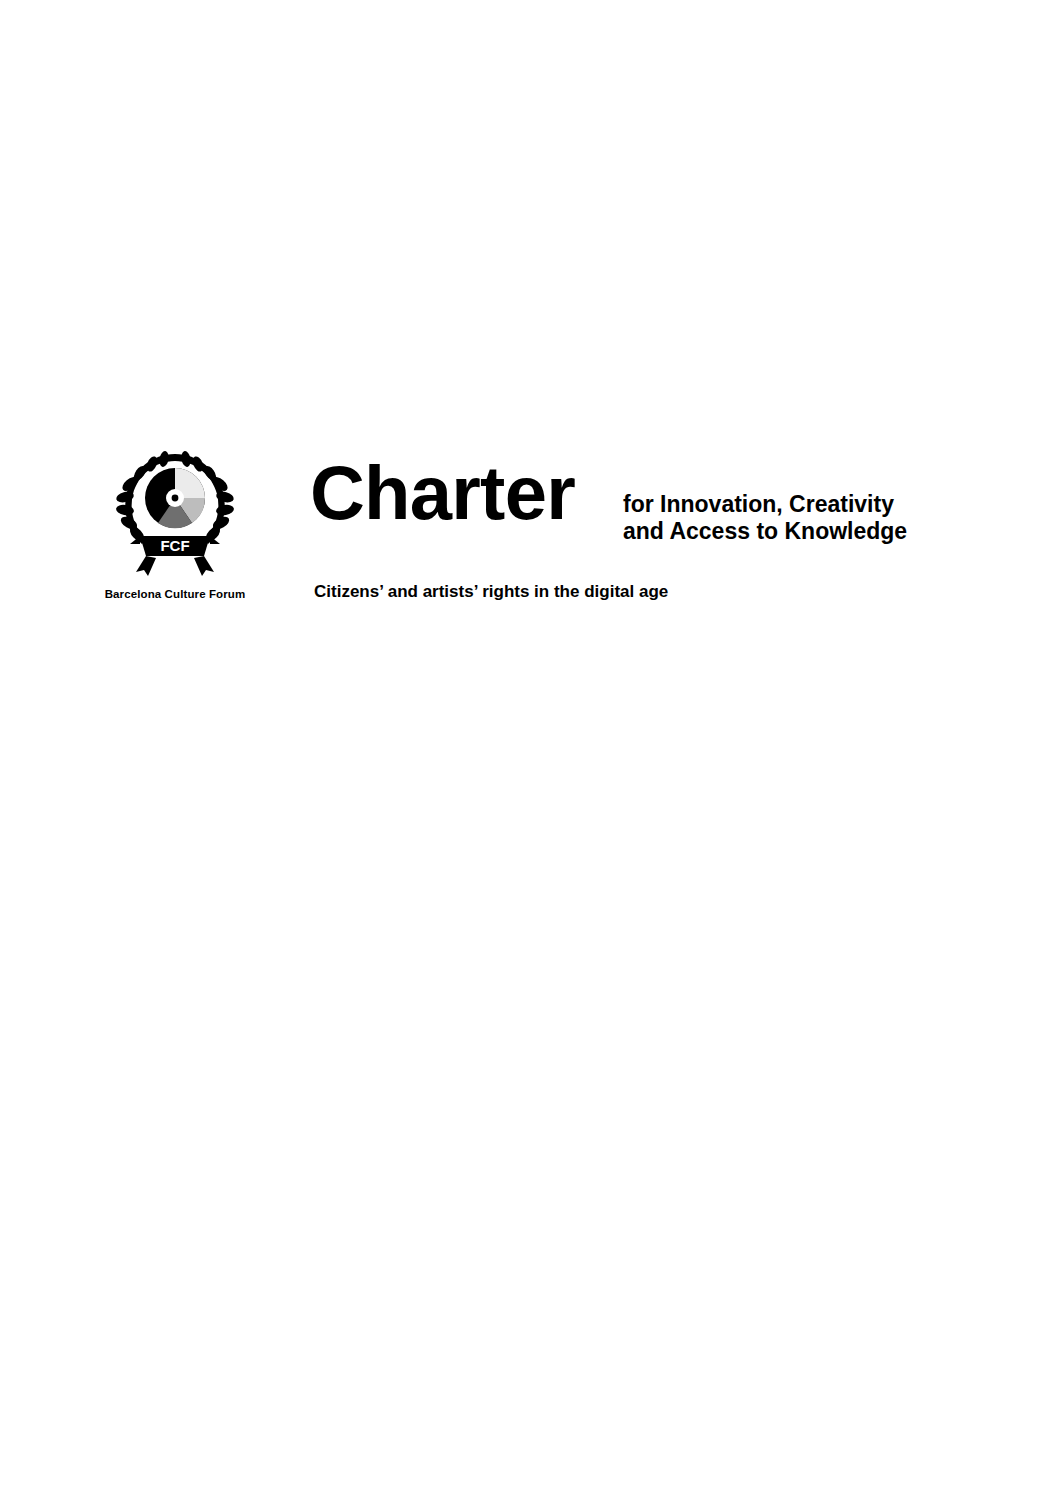FCF
Barcelona Culture Forum
Charter
for Innovation, Creativity
and Access to Knowledge
Citizens’ and artists’ rights in the digital age